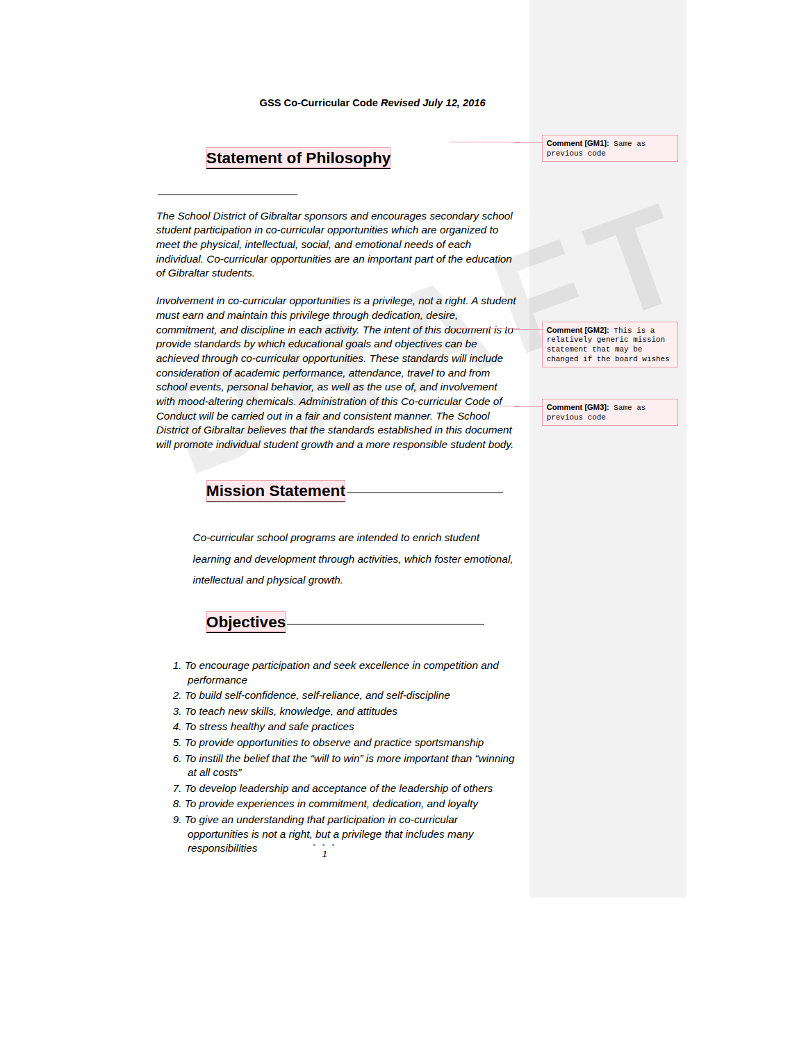DRAFT
GSS Co-Curricular Code Revised July 12, 2016
Statement of Philosophy
The School District of Gibraltar sponsors and encourages secondary school student participation in co-curricular opportunities which are organized to meet the physical, intellectual, social, and emotional needs of each individual. Co-curricular opportunities are an important part of the education of Gibraltar students.
Involvement in co-curricular opportunities is a privilege, not a right. A student must earn and maintain this privilege through dedication, desire, commitment, and discipline in each activity. The intent of this document is to provide standards by which educational goals and objectives can be achieved through co-curricular opportunities. These standards will include consideration of academic performance, attendance, travel to and from school events, personal behavior, as well as the use of, and involvement with mood-altering chemicals. Administration of this Co-curricular Code of Conduct will be carried out in a fair and consistent manner. The School District of Gibraltar believes that the standards established in this document will promote individual student growth and a more responsible student body.
Mission Statement
Co-curricular school programs are intended to enrich student learning and development through activities, which foster emotional, intellectual and physical growth.
Objectives
1. To encourage participation and seek excellence in competition and performance
2. To build self-confidence, self-reliance, and self-discipline
3. To teach new skills, knowledge, and attitudes
4. To stress healthy and safe practices
5. To provide opportunities to observe and practice sportsmanship
6. To instill the belief that the “will to win” is more important than “winning at all costs”
7. To develop leadership and acceptance of the leadership of others
8. To provide experiences in commitment, dedication, and loyalty
9. To give an understanding that participation in co-curricular opportunities is not a right, but a privilege that includes many responsibilities
Comment [GM1]: Same as previous code
Comment [GM2]: This is a relatively generic mission statement that may be changed if the board wishes
Comment [GM3]: Same as previous code
• • • 1